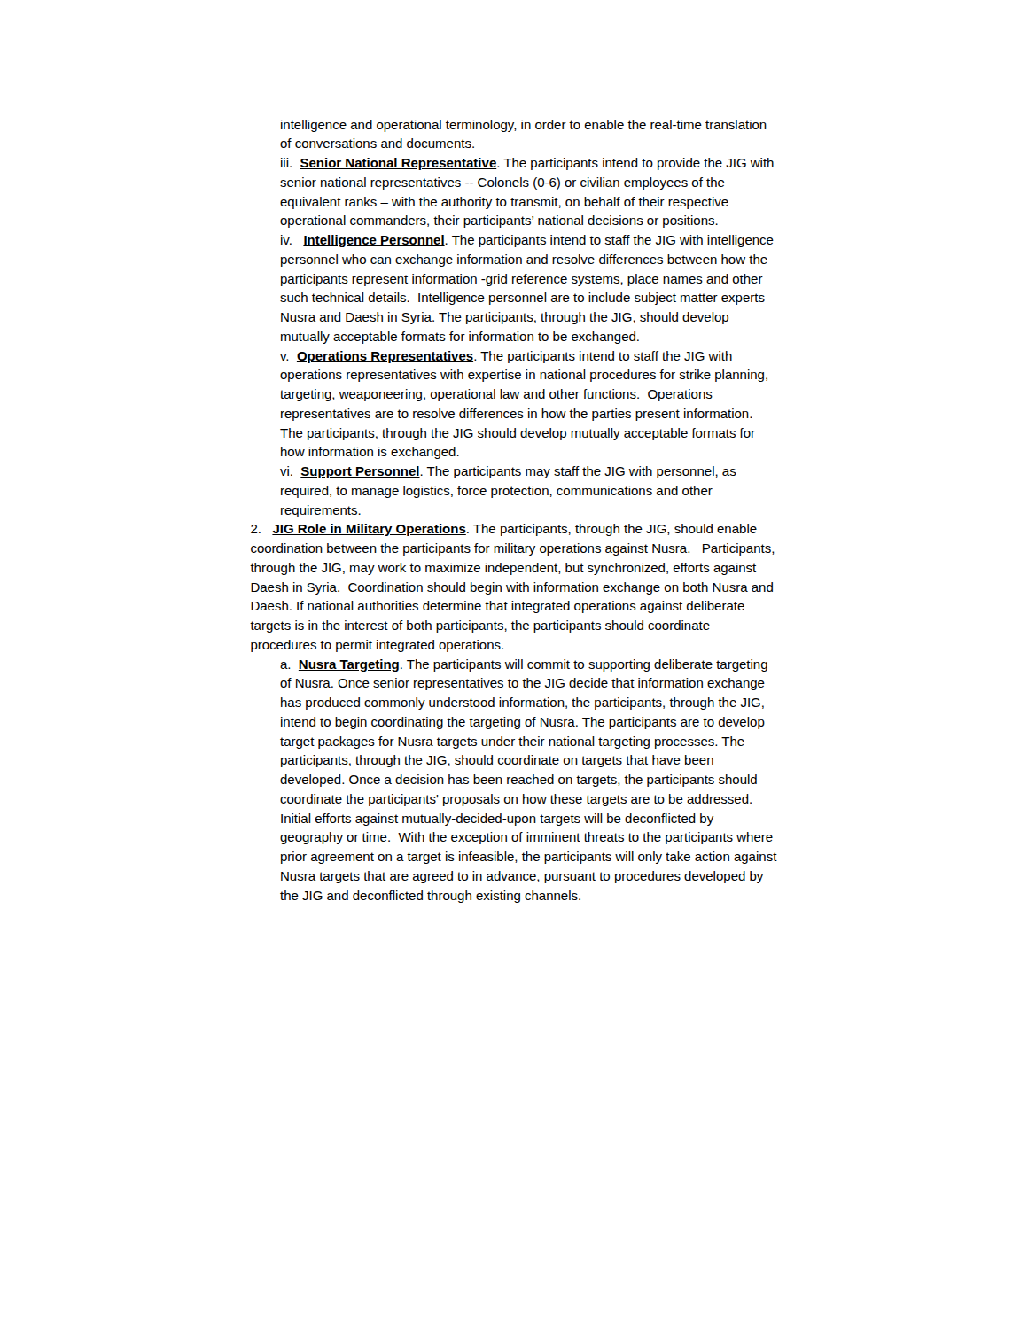intelligence and operational terminology, in order to enable the real-time translation of conversations and documents.
iii. Senior National Representative. The participants intend to provide the JIG with senior national representatives -- Colonels (0-6) or civilian employees of the equivalent ranks – with the authority to transmit, on behalf of their respective operational commanders, their participants’ national decisions or positions.
iv. Intelligence Personnel. The participants intend to staff the JIG with intelligence personnel who can exchange information and resolve differences between how the participants represent information -grid reference systems, place names and other such technical details. Intelligence personnel are to include subject matter experts Nusra and Daesh in Syria. The participants, through the JIG, should develop mutually acceptable formats for information to be exchanged.
v. Operations Representatives. The participants intend to staff the JIG with operations representatives with expertise in national procedures for strike planning, targeting, weaponeering, operational law and other functions. Operations representatives are to resolve differences in how the parties present information. The participants, through the JIG should develop mutually acceptable formats for how information is exchanged.
vi. Support Personnel. The participants may staff the JIG with personnel, as required, to manage logistics, force protection, communications and other requirements.
2. JIG Role in Military Operations. The participants, through the JIG, should enable coordination between the participants for military operations against Nusra. Participants, through the JIG, may work to maximize independent, but synchronized, efforts against Daesh in Syria. Coordination should begin with information exchange on both Nusra and Daesh. If national authorities determine that integrated operations against deliberate targets is in the interest of both participants, the participants should coordinate procedures to permit integrated operations.
a. Nusra Targeting. The participants will commit to supporting deliberate targeting of Nusra. Once senior representatives to the JIG decide that information exchange has produced commonly understood information, the participants, through the JIG, intend to begin coordinating the targeting of Nusra. The participants are to develop target packages for Nusra targets under their national targeting processes. The participants, through the JIG, should coordinate on targets that have been developed. Once a decision has been reached on targets, the participants should coordinate the participants' proposals on how these targets are to be addressed. Initial efforts against mutually-decided-upon targets will be deconflicted by geography or time. With the exception of imminent threats to the participants where prior agreement on a target is infeasible, the participants will only take action against Nusra targets that are agreed to in advance, pursuant to procedures developed by the JIG and deconflicted through existing channels.